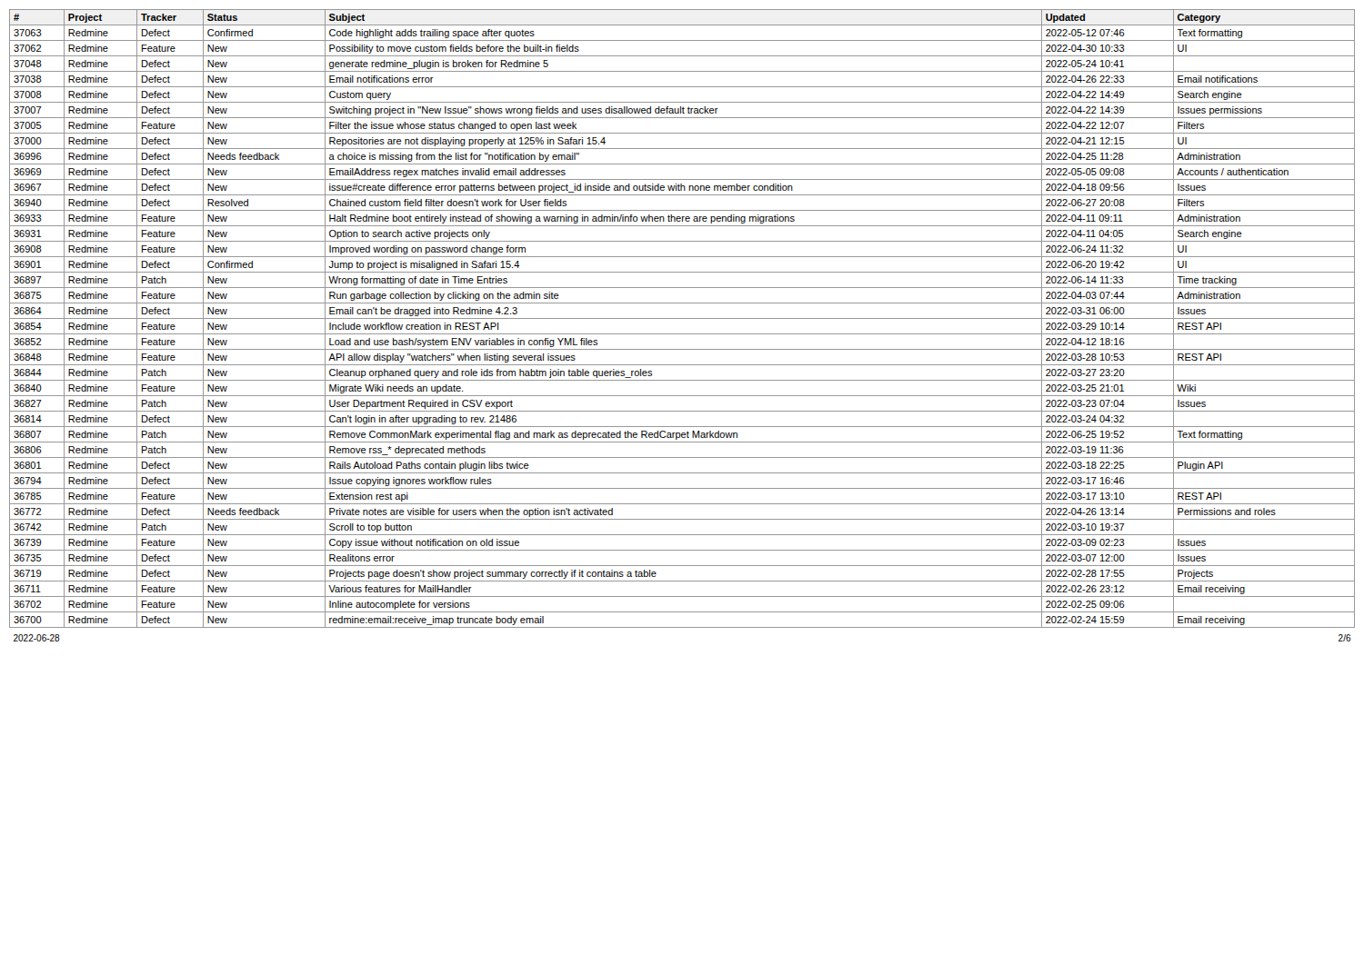| # | Project | Tracker | Status | Subject | Updated | Category |
| --- | --- | --- | --- | --- | --- | --- |
| 37063 | Redmine | Defect | Confirmed | Code highlight adds trailing space after quotes | 2022-05-12 07:46 | Text formatting |
| 37062 | Redmine | Feature | New | Possibility to move custom fields before the built-in fields | 2022-04-30 10:33 | UI |
| 37048 | Redmine | Defect | New | generate redmine_plugin is broken for Redmine 5 | 2022-05-24 10:41 | |
| 37038 | Redmine | Defect | New | Email notifications error | 2022-04-26 22:33 | Email notifications |
| 37008 | Redmine | Defect | New | Custom query | 2022-04-22 14:49 | Search engine |
| 37007 | Redmine | Defect | New | Switching project in "New Issue" shows wrong fields and uses disallowed default tracker | 2022-04-22 14:39 | Issues permissions |
| 37005 | Redmine | Feature | New | Filter the issue whose status changed to open last week | 2022-04-22 12:07 | Filters |
| 37000 | Redmine | Defect | New | Repositories are not displaying properly at 125% in Safari 15.4 | 2022-04-21 12:15 | UI |
| 36996 | Redmine | Defect | Needs feedback | a choice is missing from the list for "notification by email" | 2022-04-25 11:28 | Administration |
| 36969 | Redmine | Defect | New | EmailAddress regex matches invalid email addresses | 2022-05-05 09:08 | Accounts / authentication |
| 36967 | Redmine | Defect | New | issue#create difference error patterns between project_id inside and outside with none member condition | 2022-04-18 09:56 | Issues |
| 36940 | Redmine | Defect | Resolved | Chained custom field filter doesn't work for User fields | 2022-06-27 20:08 | Filters |
| 36933 | Redmine | Feature | New | Halt Redmine boot entirely instead of showing a warning in admin/info when there are pending migrations | 2022-04-11 09:11 | Administration |
| 36931 | Redmine | Feature | New | Option to search active projects only | 2022-04-11 04:05 | Search engine |
| 36908 | Redmine | Feature | New | Improved wording on password change form | 2022-06-24 11:32 | UI |
| 36901 | Redmine | Defect | Confirmed | Jump to project is misaligned in Safari 15.4 | 2022-06-20 19:42 | UI |
| 36897 | Redmine | Patch | New | Wrong formatting of date in Time Entries | 2022-06-14 11:33 | Time tracking |
| 36875 | Redmine | Feature | New | Run garbage collection by clicking on the admin site | 2022-04-03 07:44 | Administration |
| 36864 | Redmine | Defect | New | Email can't be dragged into Redmine 4.2.3 | 2022-03-31 06:00 | Issues |
| 36854 | Redmine | Feature | New | Include workflow creation in REST API | 2022-03-29 10:14 | REST API |
| 36852 | Redmine | Feature | New | Load and use bash/system ENV variables in config YML files | 2022-04-12 18:16 | |
| 36848 | Redmine | Feature | New | API allow display "watchers" when listing several issues | 2022-03-28 10:53 | REST API |
| 36844 | Redmine | Patch | New | Cleanup orphaned query and role ids from habtm join table queries_roles | 2022-03-27 23:20 | |
| 36840 | Redmine | Feature | New | Migrate Wiki needs an update. | 2022-03-25 21:01 | Wiki |
| 36827 | Redmine | Patch | New | User Department Required in CSV export | 2022-03-23 07:04 | Issues |
| 36814 | Redmine | Defect | New | Can't login in after upgrading to rev. 21486 | 2022-03-24 04:32 | |
| 36807 | Redmine | Patch | New | Remove CommonMark experimental flag and mark as deprecated the RedCarpet Markdown | 2022-06-25 19:52 | Text formatting |
| 36806 | Redmine | Patch | New | Remove rss_* deprecated methods | 2022-03-19 11:36 | |
| 36801 | Redmine | Defect | New | Rails Autoload Paths contain plugin libs twice | 2022-03-18 22:25 | Plugin API |
| 36794 | Redmine | Defect | New | Issue copying ignores workflow rules | 2022-03-17 16:46 | |
| 36785 | Redmine | Feature | New | Extension rest api | 2022-03-17 13:10 | REST API |
| 36772 | Redmine | Defect | Needs feedback | Private notes are visible for users when the option isn't activated | 2022-04-26 13:14 | Permissions and roles |
| 36742 | Redmine | Patch | New | Scroll to top button | 2022-03-10 19:37 | |
| 36739 | Redmine | Feature | New | Copy issue without notification on old issue | 2022-03-09 02:23 | Issues |
| 36735 | Redmine | Defect | New | Realitons error | 2022-03-07 12:00 | Issues |
| 36719 | Redmine | Defect | New | Projects page doesn't show project summary correctly if it contains a table | 2022-02-28 17:55 | Projects |
| 36711 | Redmine | Feature | New | Various features for MailHandler | 2022-02-26 23:12 | Email receiving |
| 36702 | Redmine | Feature | New | Inline autocomplete for versions | 2022-02-25 09:06 | |
| 36700 | Redmine | Defect | New | redmine:email:receive_imap truncate body email | 2022-02-24 15:59 | Email receiving |
| 2022-06-28 | | | 2/6 |